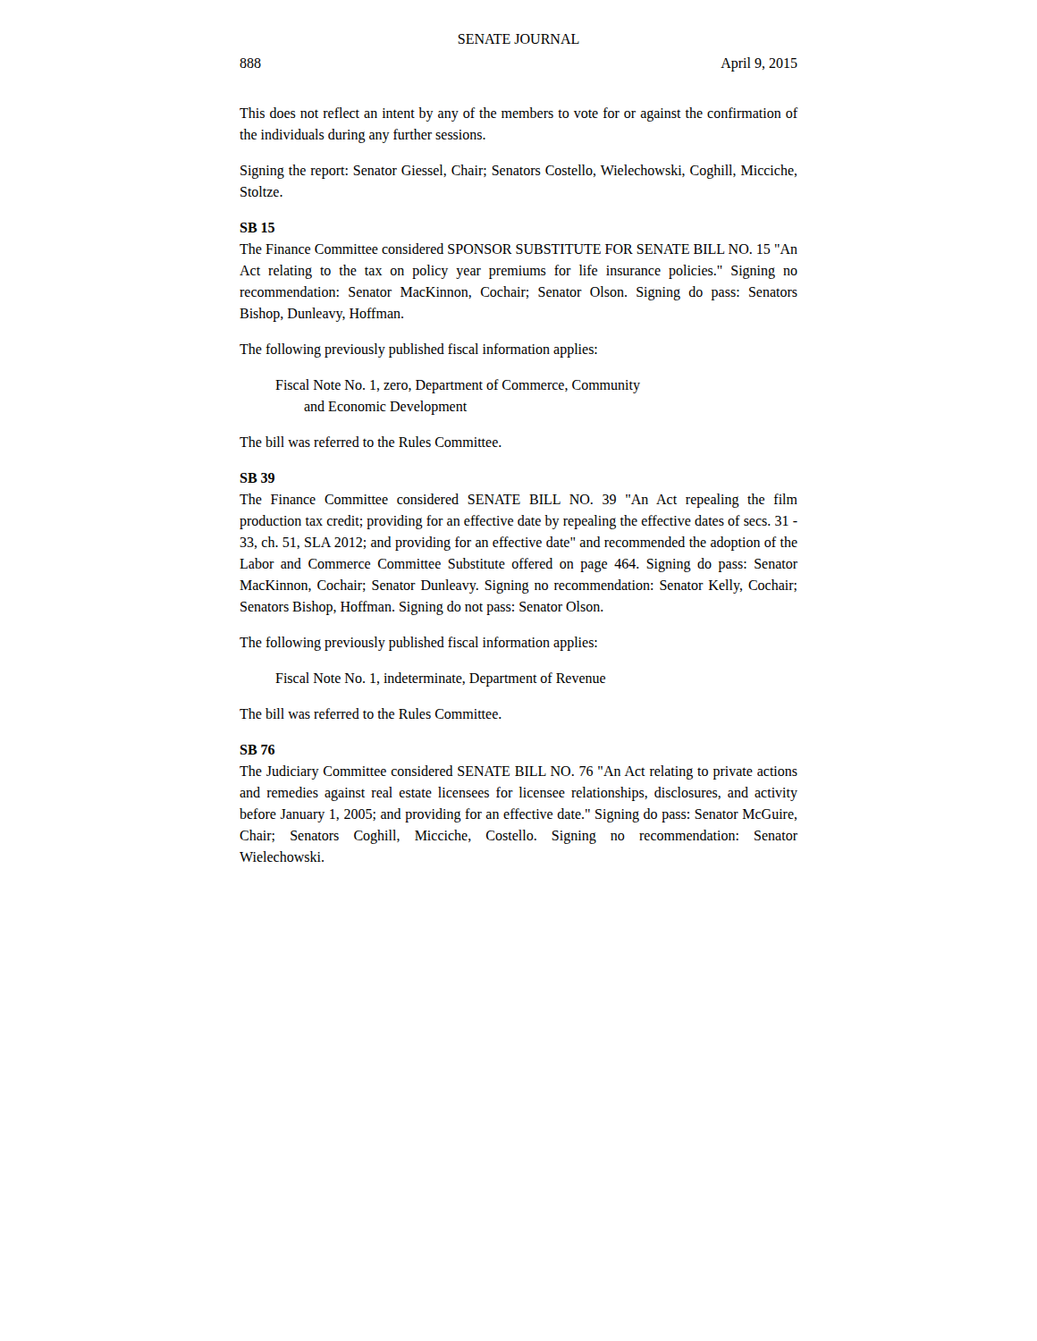SENATE JOURNAL
888 April 9, 2015
This does not reflect an intent by any of the members to vote for or against the confirmation of the individuals during any further sessions.
Signing the report: Senator Giessel, Chair; Senators Costello, Wielechowski, Coghill, Micciche, Stoltze.
SB 15
The Finance Committee considered SPONSOR SUBSTITUTE FOR SENATE BILL NO. 15 "An Act relating to the tax on policy year premiums for life insurance policies." Signing no recommendation: Senator MacKinnon, Cochair; Senator Olson. Signing do pass: Senators Bishop, Dunleavy, Hoffman.
The following previously published fiscal information applies:
Fiscal Note No. 1, zero, Department of Commerce, Communityand Economic Development
The bill was referred to the Rules Committee.
SB 39
The Finance Committee considered SENATE BILL NO. 39 "An Act repealing the film production tax credit; providing for an effective date by repealing the effective dates of secs. 31 - 33, ch. 51, SLA 2012; and providing for an effective date" and recommended the adoption of the Labor and Commerce Committee Substitute offered on page 464. Signing do pass: Senator MacKinnon, Cochair; Senator Dunleavy. Signing no recommendation: Senator Kelly, Cochair; Senators Bishop, Hoffman. Signing do not pass: Senator Olson.
The following previously published fiscal information applies:
Fiscal Note No. 1, indeterminate, Department of Revenue
The bill was referred to the Rules Committee.
SB 76
The Judiciary Committee considered SENATE BILL NO. 76 "An Act relating to private actions and remedies against real estate licensees for licensee relationships, disclosures, and activity before January 1, 2005; and providing for an effective date." Signing do pass: Senator McGuire, Chair; Senators Coghill, Micciche, Costello. Signing no recommendation: Senator Wielechowski.